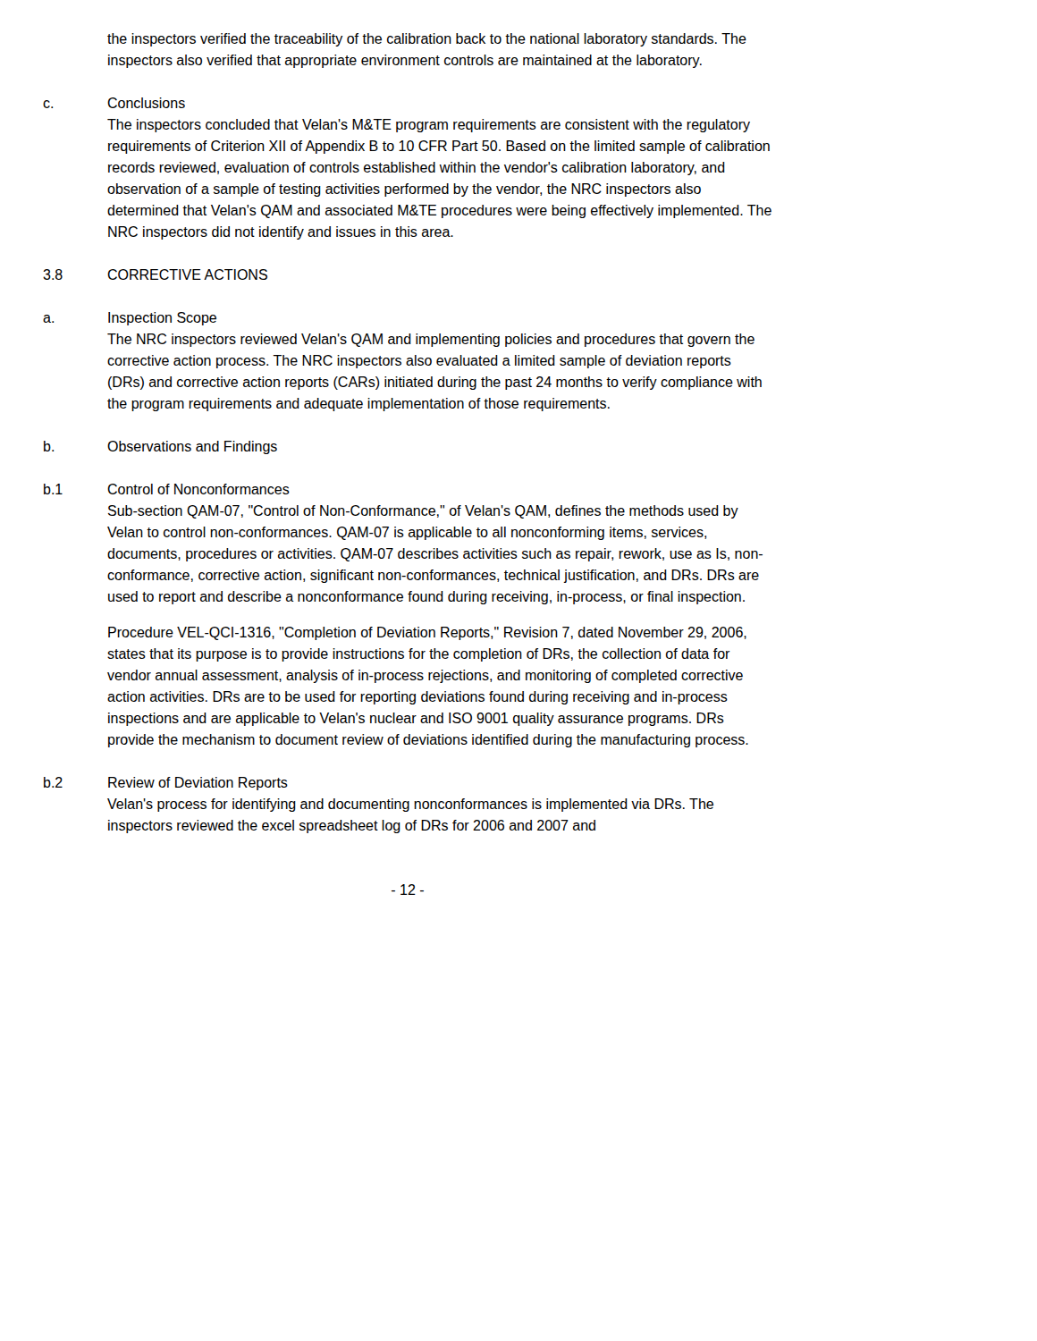the inspectors verified the traceability of the calibration back to the national laboratory standards. The inspectors also verified that appropriate environment controls are maintained at the laboratory.
c.
Conclusions
The inspectors concluded that Velan's M&TE program requirements are consistent with the regulatory requirements of Criterion XII of Appendix B to 10 CFR Part 50. Based on the limited sample of calibration records reviewed, evaluation of controls established within the vendor's calibration laboratory, and observation of a sample of testing activities performed by the vendor, the NRC inspectors also determined that Velan's QAM and associated M&TE procedures were being effectively implemented. The NRC inspectors did not identify and issues in this area.
3.8
CORRECTIVE ACTIONS
a.
Inspection Scope
The NRC inspectors reviewed Velan's QAM and implementing policies and procedures that govern the corrective action process. The NRC inspectors also evaluated a limited sample of deviation reports (DRs) and corrective action reports (CARs) initiated during the past 24 months to verify compliance with the program requirements and adequate implementation of those requirements.
b.
Observations and Findings
b.1
Control of Nonconformances
Sub-section QAM-07, "Control of Non-Conformance," of Velan's QAM, defines the methods used by Velan to control non-conformances. QAM-07 is applicable to all nonconforming items, services, documents, procedures or activities. QAM-07 describes activities such as repair, rework, use as Is, non-conformance, corrective action, significant non-conformances, technical justification, and DRs. DRs are used to report and describe a nonconformance found during receiving, in-process, or final inspection.
Procedure VEL-QCI-1316, "Completion of Deviation Reports," Revision 7, dated November 29, 2006, states that its purpose is to provide instructions for the completion of DRs, the collection of data for vendor annual assessment, analysis of in-process rejections, and monitoring of completed corrective action activities. DRs are to be used for reporting deviations found during receiving and in-process inspections and are applicable to Velan's nuclear and ISO 9001 quality assurance programs. DRs provide the mechanism to document review of deviations identified during the manufacturing process.
b.2
Review of Deviation Reports
Velan's process for identifying and documenting nonconformances is implemented via DRs. The inspectors reviewed the excel spreadsheet log of DRs for 2006 and 2007 and
- 12 -